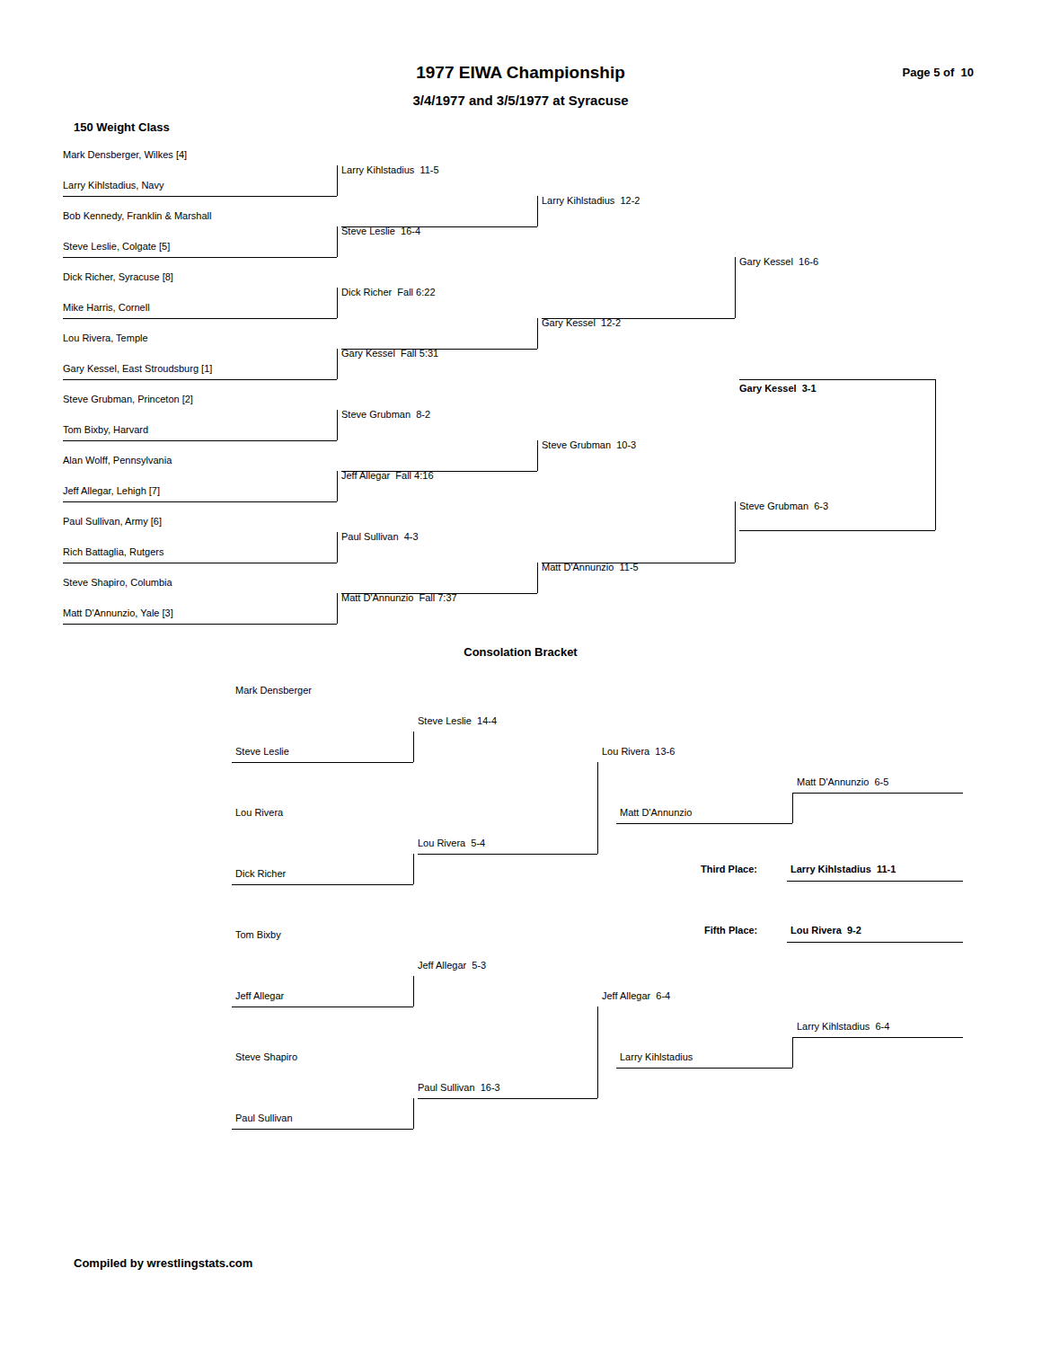Page 5 of 10
1977 EIWA Championship
3/4/1977 and 3/5/1977 at Syracuse
150 Weight Class
Mark Densberger, Wilkes [4]
Larry Kihlstadius, Navy
Bob Kennedy, Franklin & Marshall
Steve Leslie, Colgate [5]
Dick Richer, Syracuse [8]
Mike Harris, Cornell
Lou Rivera, Temple
Gary Kessel, East Stroudsburg [1]
Steve Grubman, Princeton [2]
Tom Bixby, Harvard
Alan Wolff, Pennsylvania
Jeff Allegar, Lehigh [7]
Paul Sullivan, Army [6]
Rich Battaglia, Rutgers
Steve Shapiro, Columbia
Matt D'Annunzio, Yale [3]
Larry Kihlstadius 11-5
Steve Leslie 16-4
Dick Richer Fall 6:22
Gary Kessel Fall 5:31
Steve Grubman 8-2
Jeff Allegar Fall 4:16
Paul Sullivan 4-3
Matt D'Annunzio Fall 7:37
Larry Kihlstadius 12-2
Gary Kessel 12-2
Steve Grubman 10-3
Matt D'Annunzio 11-5
Gary Kessel 16-6
Steve Grubman 6-3
Gary Kessel 3-1
Consolation Bracket
Mark Densberger
Steve Leslie
Steve Leslie 14-4
Lou Rivera
Dick Richer
Lou Rivera 5-4
Lou Rivera 13-6
Matt D'Annunzio
Matt D'Annunzio 6-5
Tom Bixby
Jeff Allegar
Jeff Allegar 5-3
Steve Shapiro
Paul Sullivan
Paul Sullivan 16-3
Jeff Allegar 6-4
Larry Kihlstadius
Larry Kihlstadius 6-4
Third Place:
Larry Kihlstadius 11-1
Fifth Place:
Lou Rivera 9-2
Compiled by wrestlingstats.com